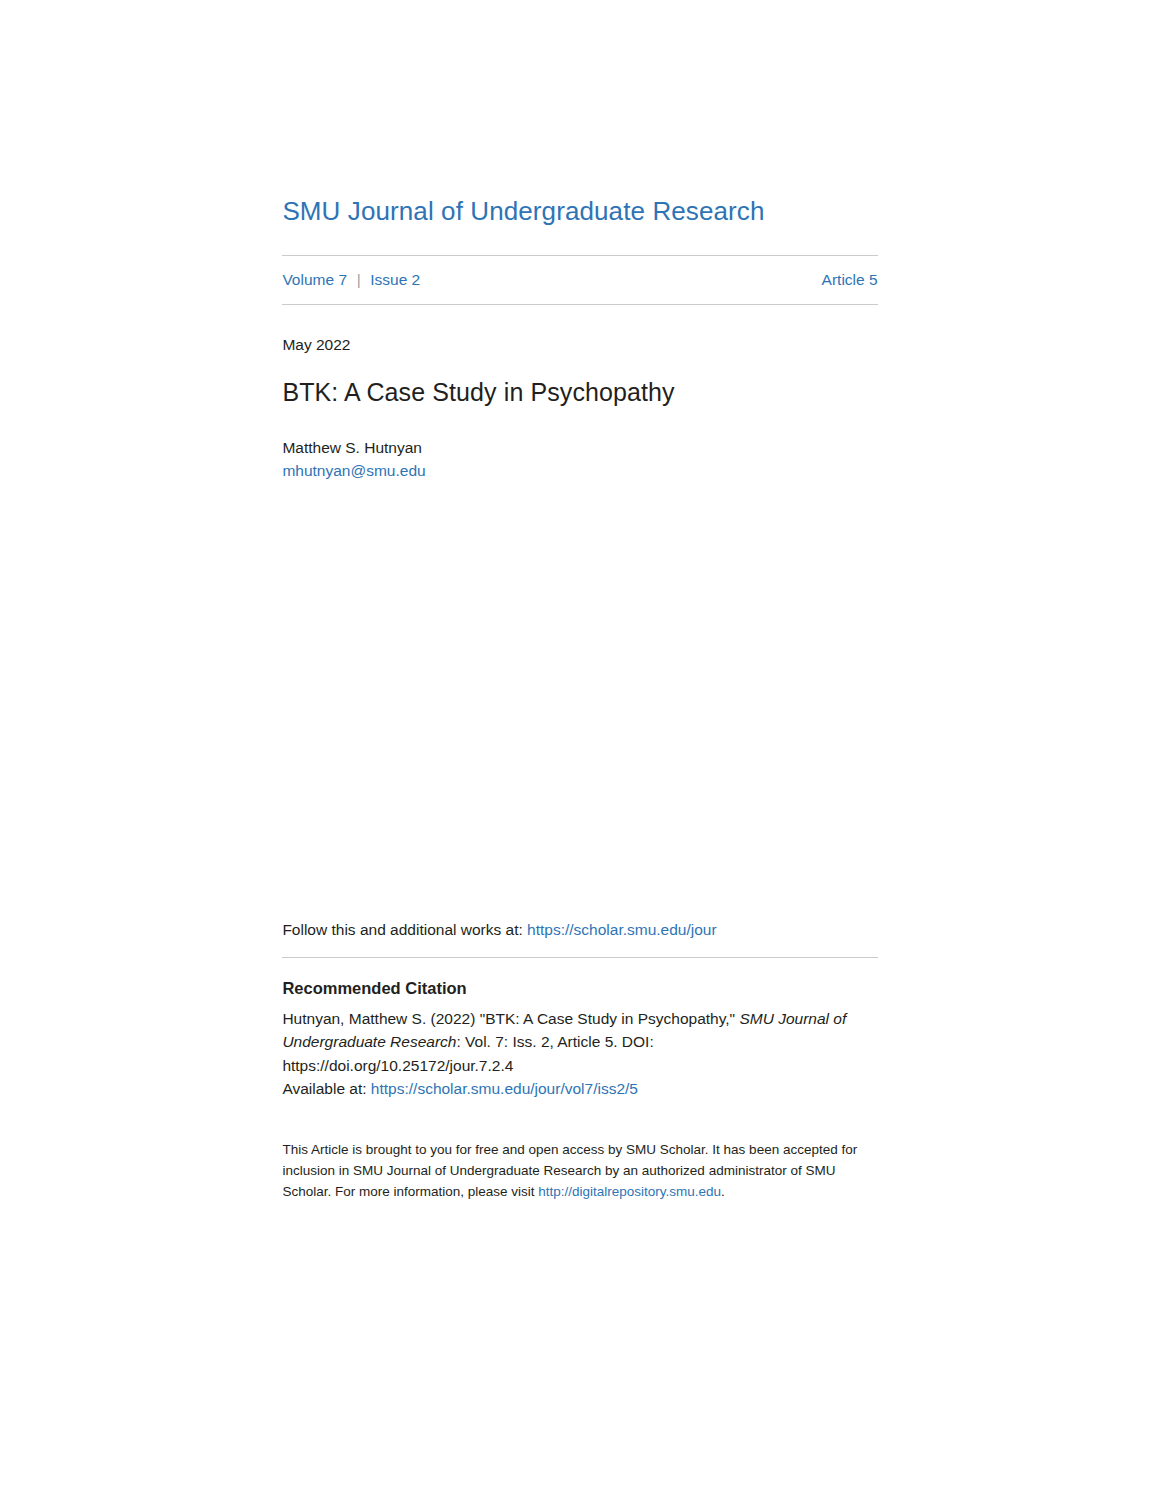SMU Journal of Undergraduate Research
Volume 7|Issue 2
Article 5
May 2022
BTK: A Case Study in Psychopathy
Matthew S. Hutnyan
mhutnyan@smu.edu
Follow this and additional works at: https://scholar.smu.edu/jour
Recommended Citation
Hutnyan, Matthew S. (2022) "BTK: A Case Study in Psychopathy," SMU Journal of Undergraduate Research: Vol. 7: Iss. 2, Article 5. DOI: https://doi.org/10.25172/jour.7.2.4
Available at: https://scholar.smu.edu/jour/vol7/iss2/5
This Article is brought to you for free and open access by SMU Scholar. It has been accepted for inclusion in SMU Journal of Undergraduate Research by an authorized administrator of SMU Scholar. For more information, please visit http://digitalrepository.smu.edu.